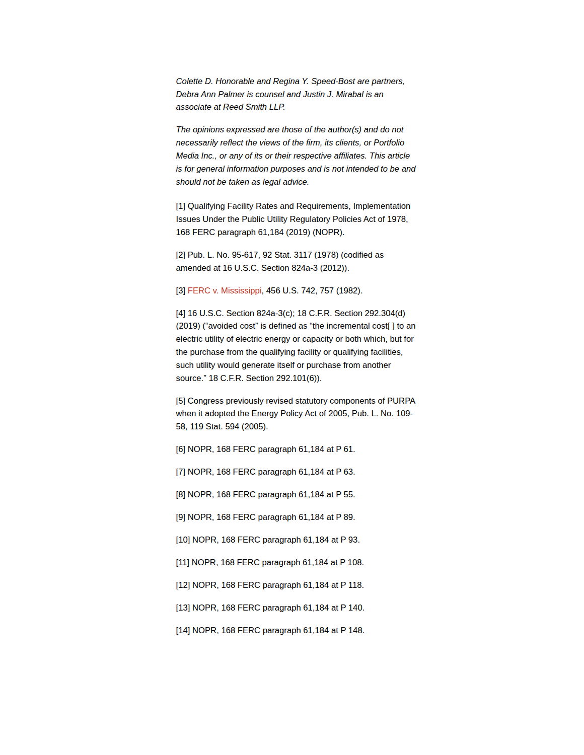Colette D. Honorable and Regina Y. Speed-Bost are partners, Debra Ann Palmer is counsel and Justin J. Mirabal is an associate at Reed Smith LLP.
The opinions expressed are those of the author(s) and do not necessarily reflect the views of the firm, its clients, or Portfolio Media Inc., or any of its or their respective affiliates. This article is for general information purposes and is not intended to be and should not be taken as legal advice.
[1] Qualifying Facility Rates and Requirements, Implementation Issues Under the Public Utility Regulatory Policies Act of 1978, 168 FERC paragraph 61,184 (2019) (NOPR).
[2] Pub. L. No. 95-617, 92 Stat. 3117 (1978) (codified as amended at 16 U.S.C. Section 824a-3 (2012)).
[3] FERC v. Mississippi, 456 U.S. 742, 757 (1982).
[4] 16 U.S.C. Section 824a-3(c); 18 C.F.R. Section 292.304(d) (2019) (“avoided cost” is defined as “the incremental cost[ ] to an electric utility of electric energy or capacity or both which, but for the purchase from the qualifying facility or qualifying facilities, such utility would generate itself or purchase from another source.” 18 C.F.R. Section 292.101(6)).
[5] Congress previously revised statutory components of PURPA when it adopted the Energy Policy Act of 2005, Pub. L. No. 109-58, 119 Stat. 594 (2005).
[6] NOPR, 168 FERC paragraph 61,184 at P 61.
[7] NOPR, 168 FERC paragraph 61,184 at P 63.
[8] NOPR, 168 FERC paragraph 61,184 at P 55.
[9] NOPR, 168 FERC paragraph 61,184 at P 89.
[10] NOPR, 168 FERC paragraph 61,184 at P 93.
[11] NOPR, 168 FERC paragraph 61,184 at P 108.
[12] NOPR, 168 FERC paragraph 61,184 at P 118.
[13] NOPR, 168 FERC paragraph 61,184 at P 140.
[14] NOPR, 168 FERC paragraph 61,184 at P 148.